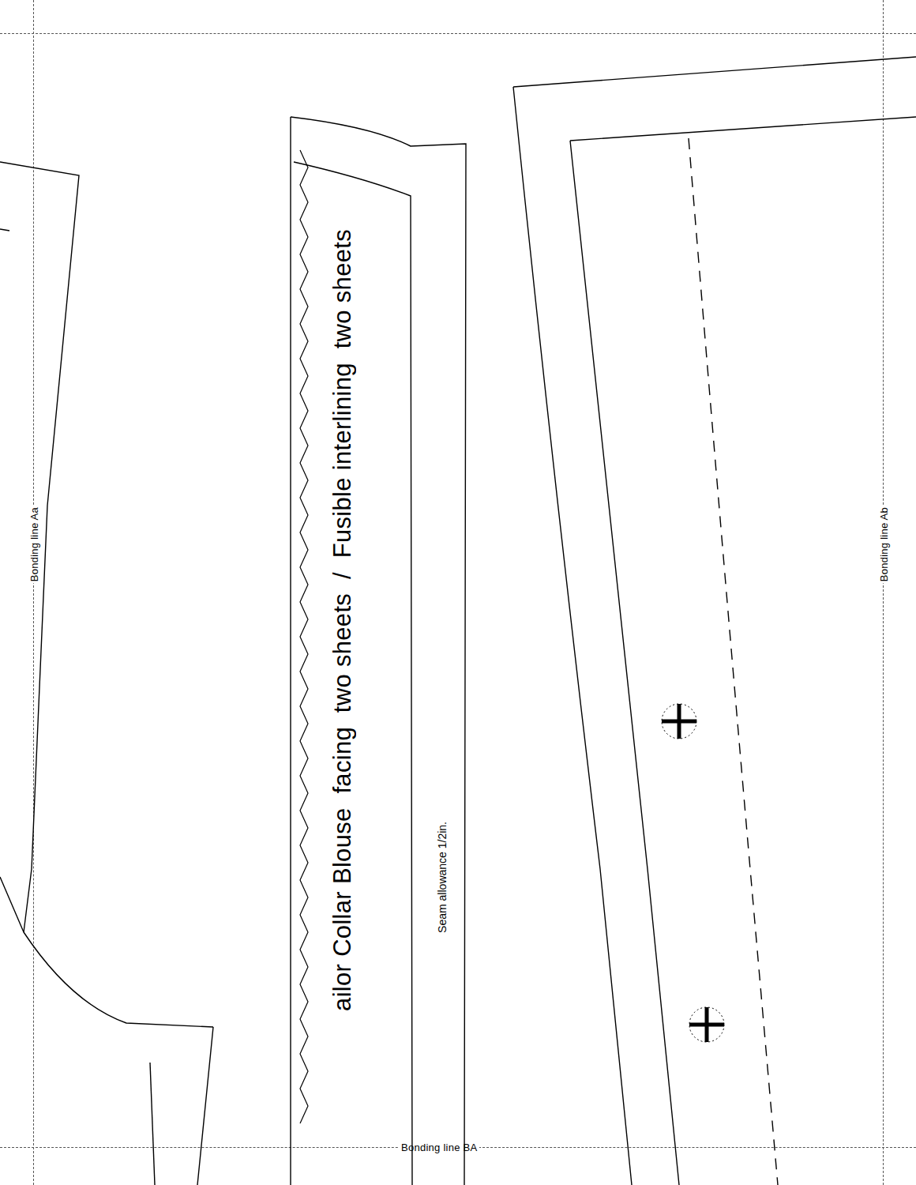Bonding line Aa Bonding line Ab Bonding line BA
ailor Collar Blouse facing two sheets / Fusible interlining two sheets
Seam allowance 1/2in.